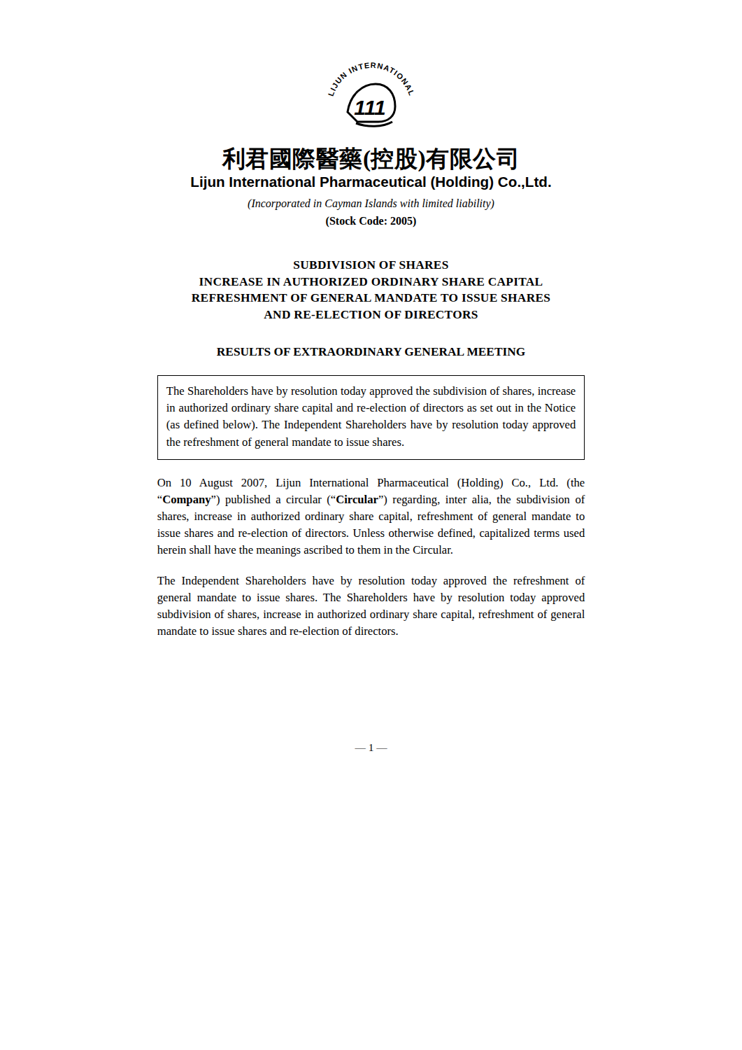LIJUN INTERNATIONAL 111
利君國際醫藥(控股)有限公司
Lijun International Pharmaceutical (Holding) Co.,Ltd.
(Incorporated in Cayman Islands with limited liability)
(Stock Code: 2005)
Subdivision of Shares
Increase in Authorized Ordinary Share Capital
Refreshment of General Mandate to Issue Shares
and Re-election of Directors
Results of Extraordinary General Meeting
The Shareholders have by resolution today approved the subdivision of shares, increase in authorized ordinary share capital and re-election of directors as set out in the Notice (as defined below). The Independent Shareholders have by resolution today approved the refreshment of general mandate to issue shares.
On 10 August 2007, Lijun International Pharmaceutical (Holding) Co., Ltd. (the “Company”) published a circular (“Circular”) regarding, inter alia, the subdivision of shares, increase in authorized ordinary share capital, refreshment of general mandate to issue shares and re-election of directors. Unless otherwise defined, capitalized terms used herein shall have the meanings ascribed to them in the Circular.
The Independent Shareholders have by resolution today approved the refreshment of general mandate to issue shares. The Shareholders have by resolution today approved subdivision of shares, increase in authorized ordinary share capital, refreshment of general mandate to issue shares and re-election of directors.
— 1 —